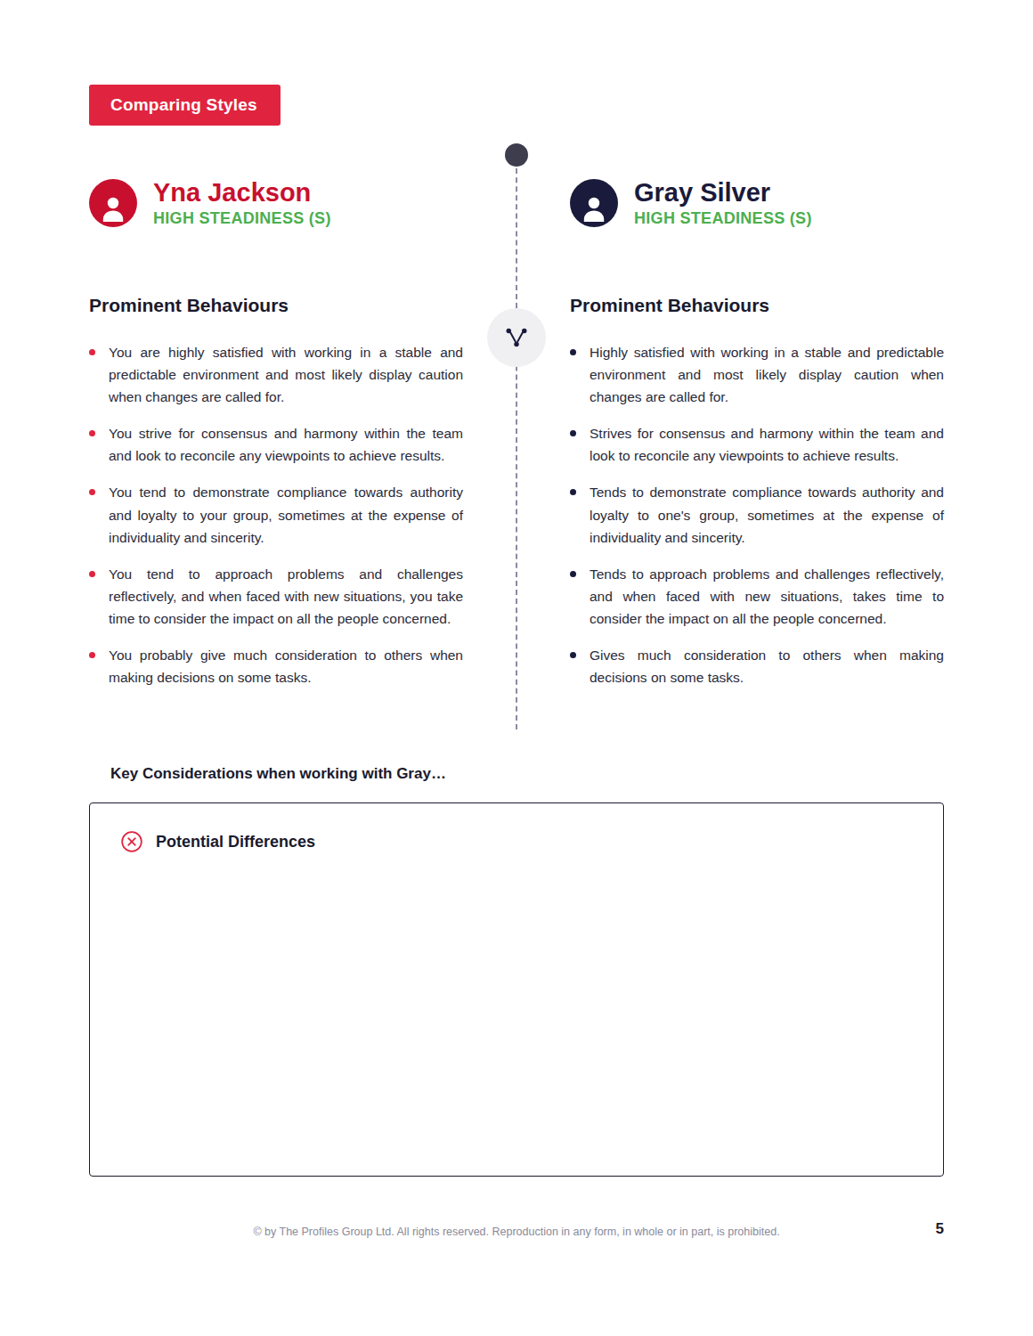Comparing Styles
Yna Jackson
HIGH STEADINESS (S)
Prominent Behaviours
You are highly satisfied with working in a stable and predictable environment and most likely display caution when changes are called for.
You strive for consensus and harmony within the team and look to reconcile any viewpoints to achieve results.
You tend to demonstrate compliance towards authority and loyalty to your group, sometimes at the expense of individuality and sincerity.
You tend to approach problems and challenges reflectively, and when faced with new situations, you take time to consider the impact on all the people concerned.
You probably give much consideration to others when making decisions on some tasks.
Gray Silver
HIGH STEADINESS (S)
Prominent Behaviours
Highly satisfied with working in a stable and predictable environment and most likely display caution when changes are called for.
Strives for consensus and harmony within the team and look to reconcile any viewpoints to achieve results.
Tends to demonstrate compliance towards authority and loyalty to one's group, sometimes at the expense of individuality and sincerity.
Tends to approach problems and challenges reflectively, and when faced with new situations, takes time to consider the impact on all the people concerned.
Gives much consideration to others when making decisions on some tasks.
Key Considerations when working with Gray…
Potential Differences
© by The Profiles Group Ltd. All rights reserved. Reproduction in any form, in whole or in part, is prohibited.
5